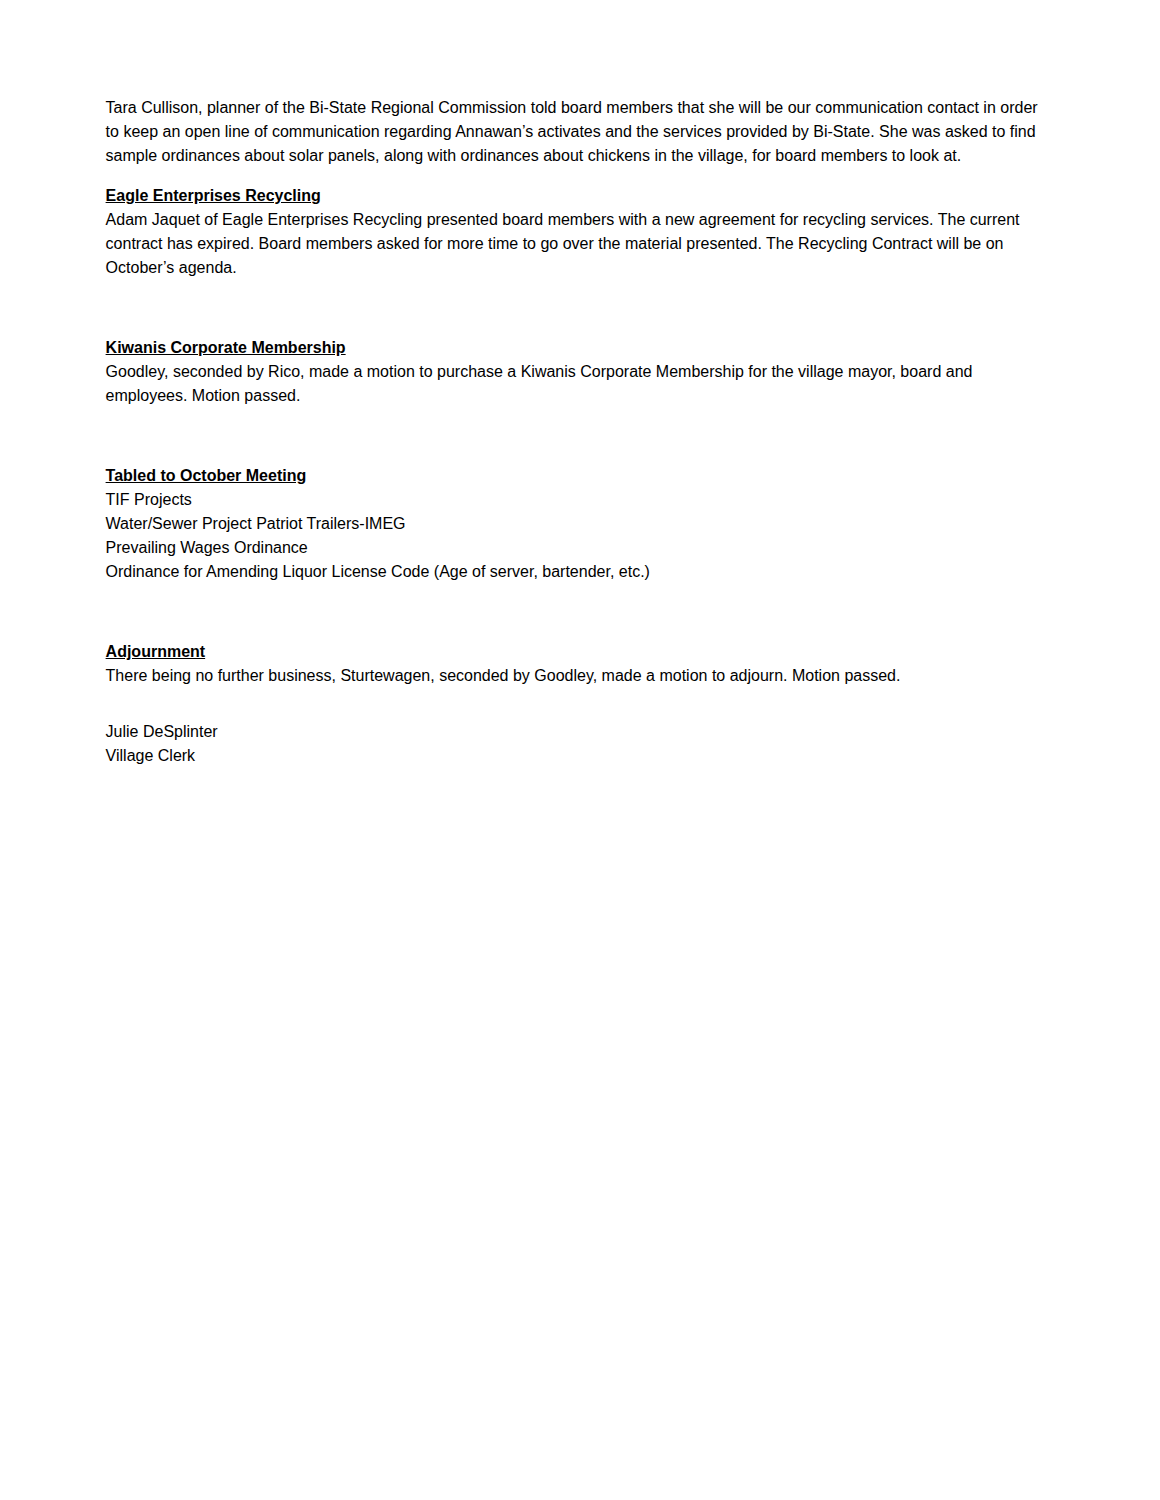Tara Cullison, planner of the Bi-State Regional Commission told board members that she will be our communication contact in order to keep an open line of communication regarding Annawan’s activates and the services provided by Bi-State. She was asked to find sample ordinances about solar panels, along with ordinances about chickens in the village, for board members to look at.
Eagle Enterprises Recycling
Adam Jaquet of Eagle Enterprises Recycling presented board members with a new agreement for recycling services. The current contract has expired. Board members asked for more time to go over the material presented. The Recycling Contract will be on October’s agenda.
Kiwanis Corporate Membership
Goodley, seconded by Rico, made a motion to purchase a Kiwanis Corporate Membership for the village mayor, board and employees. Motion passed.
Tabled to October Meeting
TIF Projects
Water/Sewer Project Patriot Trailers-IMEG
Prevailing Wages Ordinance
Ordinance for Amending Liquor License Code (Age of server, bartender, etc.)
Adjournment
There being no further business, Sturtewagen, seconded by Goodley, made a motion to adjourn. Motion passed.
Julie DeSplinter
Village Clerk